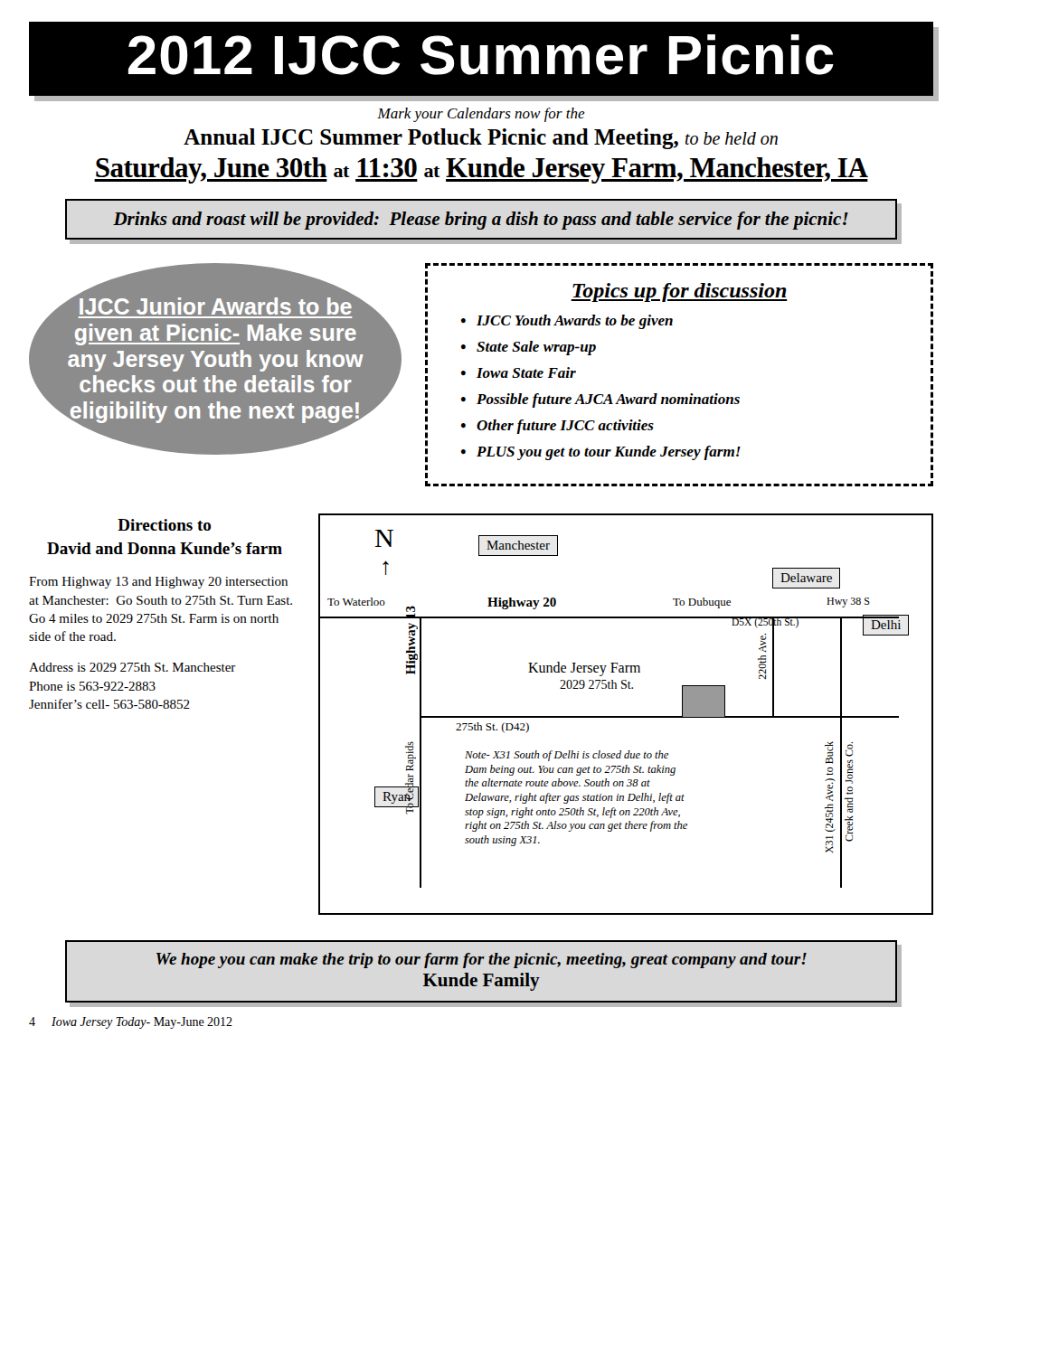2012 IJCC Summer Picnic
Mark your Calendars now for the
Annual IJCC Summer Potluck Picnic and Meeting, to be held on
Saturday, June 30th at 11:30 at Kunde Jersey Farm, Manchester, IA
Drinks and roast will be provided: Please bring a dish to pass and table service for the picnic!
IJCC Junior Awards to be given at Picnic- Make sure any Jersey Youth you know checks out the details for eligibility on the next page!
Topics up for discussion
IJCC Youth Awards to be given
State Sale wrap-up
Iowa State Fair
Possible future AJCA Award nominations
Other future IJCC activities
PLUS you get to tour Kunde Jersey farm!
Directions to
David and Donna Kunde’s farm
From Highway 13 and Highway 20 intersection at Manchester: Go South to 275th St. Turn East. Go 4 miles to 2029 275th St. Farm is on north side of the road.
Address is 2029 275th St. Manchester
Phone is 563-922-2883
Jennifer’s cell- 563-580-8852
N ↑ Manchester Delaware Delhi Ryan
Highway 20 To Waterloo To Dubuque Hwy 38 S D5X (250th St.)
Highway 13
275th St. (D42) Kunde Jersey Farm 2029 275th St.
220th Ave.
X31 (245th Ave.) to Buck Creek and to Jones Co.
To Cedar Rapids
Note- X31 South of Delhi is closed due to the Dam being out. You can get to 275th St. taking the alternate route above. South on 38 at Delaware, right after gas station in Delhi, left at stop sign, right onto 250th St, left on 220th Ave, right on 275th St. Also you can get there from the south using X31.
We hope you can make the trip to our farm for the picnic, meeting, great company and tour!
Kunde Family
4 Iowa Jersey Today- May-June 2012